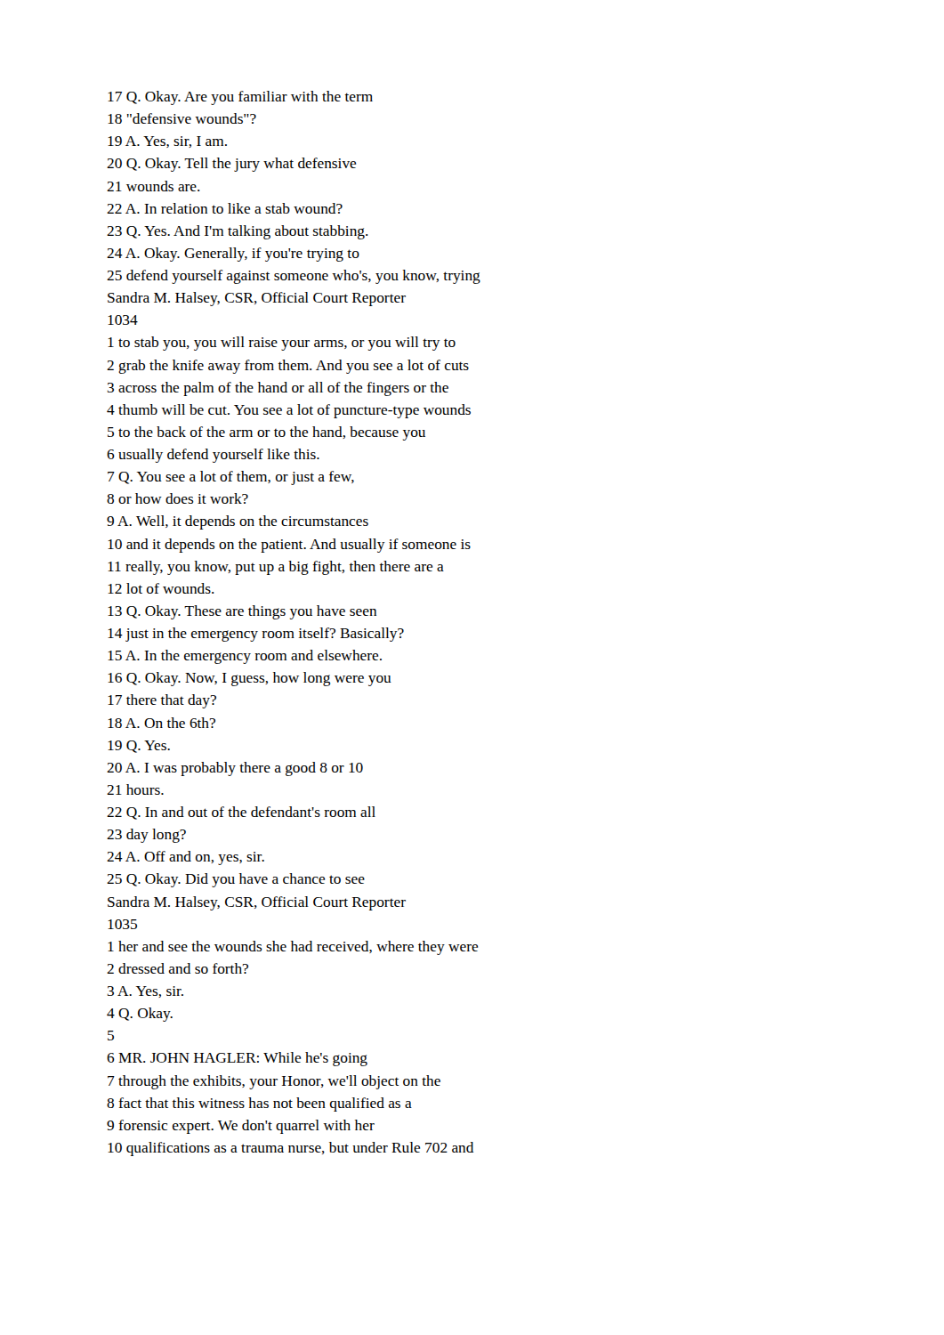17 Q. Okay. Are you familiar with the term
18 "defensive wounds"?
19 A. Yes, sir, I am.
20 Q. Okay. Tell the jury what defensive
21 wounds are.
22 A. In relation to like a stab wound?
23 Q. Yes. And I'm talking about stabbing.
24 A. Okay. Generally, if you're trying to
25 defend yourself against someone who's, you know, trying
Sandra M. Halsey, CSR, Official Court Reporter
1034
1 to stab you, you will raise your arms, or you will try to
2 grab the knife away from them. And you see a lot of cuts
3 across the palm of the hand or all of the fingers or the
4 thumb will be cut. You see a lot of puncture-type wounds
5 to the back of the arm or to the hand, because you
6 usually defend yourself like this.
7 Q. You see a lot of them, or just a few,
8 or how does it work?
9 A. Well, it depends on the circumstances
10 and it depends on the patient. And usually if someone is
11 really, you know, put up a big fight, then there are a
12 lot of wounds.
13 Q. Okay. These are things you have seen
14 just in the emergency room itself? Basically?
15 A. In the emergency room and elsewhere.
16 Q. Okay. Now, I guess, how long were you
17 there that day?
18 A. On the 6th?
19 Q. Yes.
20 A. I was probably there a good 8 or 10
21 hours.
22 Q. In and out of the defendant's room all
23 day long?
24 A. Off and on, yes, sir.
25 Q. Okay. Did you have a chance to see
Sandra M. Halsey, CSR, Official Court Reporter
1035
1 her and see the wounds she had received, where they were
2 dressed and so forth?
3 A. Yes, sir.
4 Q. Okay.
5
6 MR. JOHN HAGLER: While he's going
7 through the exhibits, your Honor, we'll object on the
8 fact that this witness has not been qualified as a
9 forensic expert. We don't quarrel with her
10 qualifications as a trauma nurse, but under Rule 702 and